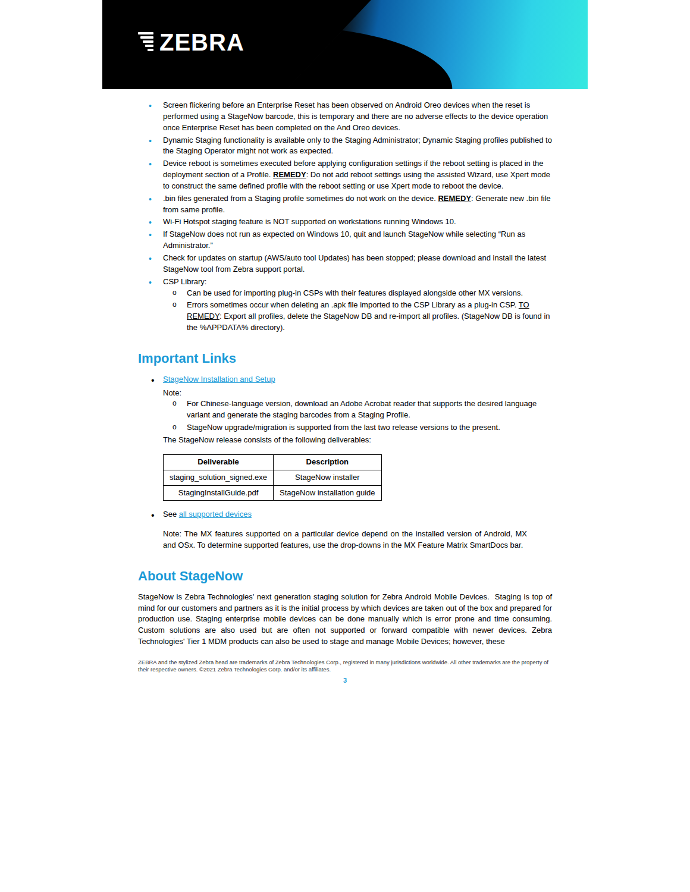ZEBRA
Screen flickering before an Enterprise Reset has been observed on Android Oreo devices when the reset is performed using a StageNow barcode, this is temporary and there are no adverse effects to the device operation once Enterprise Reset has been completed on the And Oreo devices.
Dynamic Staging functionality is available only to the Staging Administrator; Dynamic Staging profiles published to the Staging Operator might not work as expected.
Device reboot is sometimes executed before applying configuration settings if the reboot setting is placed in the deployment section of a Profile. REMEDY: Do not add reboot settings using the assisted Wizard, use Xpert mode to construct the same defined profile with the reboot setting or use Xpert mode to reboot the device.
.bin files generated from a Staging profile sometimes do not work on the device. REMEDY: Generate new .bin file from same profile.
Wi-Fi Hotspot staging feature is NOT supported on workstations running Windows 10.
If StageNow does not run as expected on Windows 10, quit and launch StageNow while selecting “Run as Administrator.”
Check for updates on startup (AWS/auto tool Updates) has been stopped; please download and install the latest StageNow tool from Zebra support portal.
CSP Library:
Can be used for importing plug-in CSPs with their features displayed alongside other MX versions.
Errors sometimes occur when deleting an .apk file imported to the CSP Library as a plug-in CSP. TO REMEDY: Export all profiles, delete the StageNow DB and re-import all profiles. (StageNow DB is found in the %APPDATA% directory).
Important Links
StageNow Installation and Setup
Note:
For Chinese-language version, download an Adobe Acrobat reader that supports the desired language variant and generate the staging barcodes from a Staging Profile.
StageNow upgrade/migration is supported from the last two release versions to the present.
The StageNow release consists of the following deliverables:
| Deliverable | Description |
| --- | --- |
| staging_solution_signed.exe | StageNow installer |
| StagingInstallGuide.pdf | StageNow installation guide |
See all supported devices
Note: The MX features supported on a particular device depend on the installed version of Android, MX and OSx. To determine supported features, use the drop-downs in the MX Feature Matrix SmartDocs bar.
About StageNow
StageNow is Zebra Technologies' next generation staging solution for Zebra Android Mobile Devices. Staging is top of mind for our customers and partners as it is the initial process by which devices are taken out of the box and prepared for production use. Staging enterprise mobile devices can be done manually which is error prone and time consuming. Custom solutions are also used but are often not supported or forward compatible with newer devices. Zebra Technologies' Tier 1 MDM products can also be used to stage and manage Mobile Devices; however, these
ZEBRA and the stylized Zebra head are trademarks of Zebra Technologies Corp., registered in many jurisdictions worldwide. All other trademarks are the property of their respective owners. ©2021 Zebra Technologies Corp. and/or its affiliates.
3